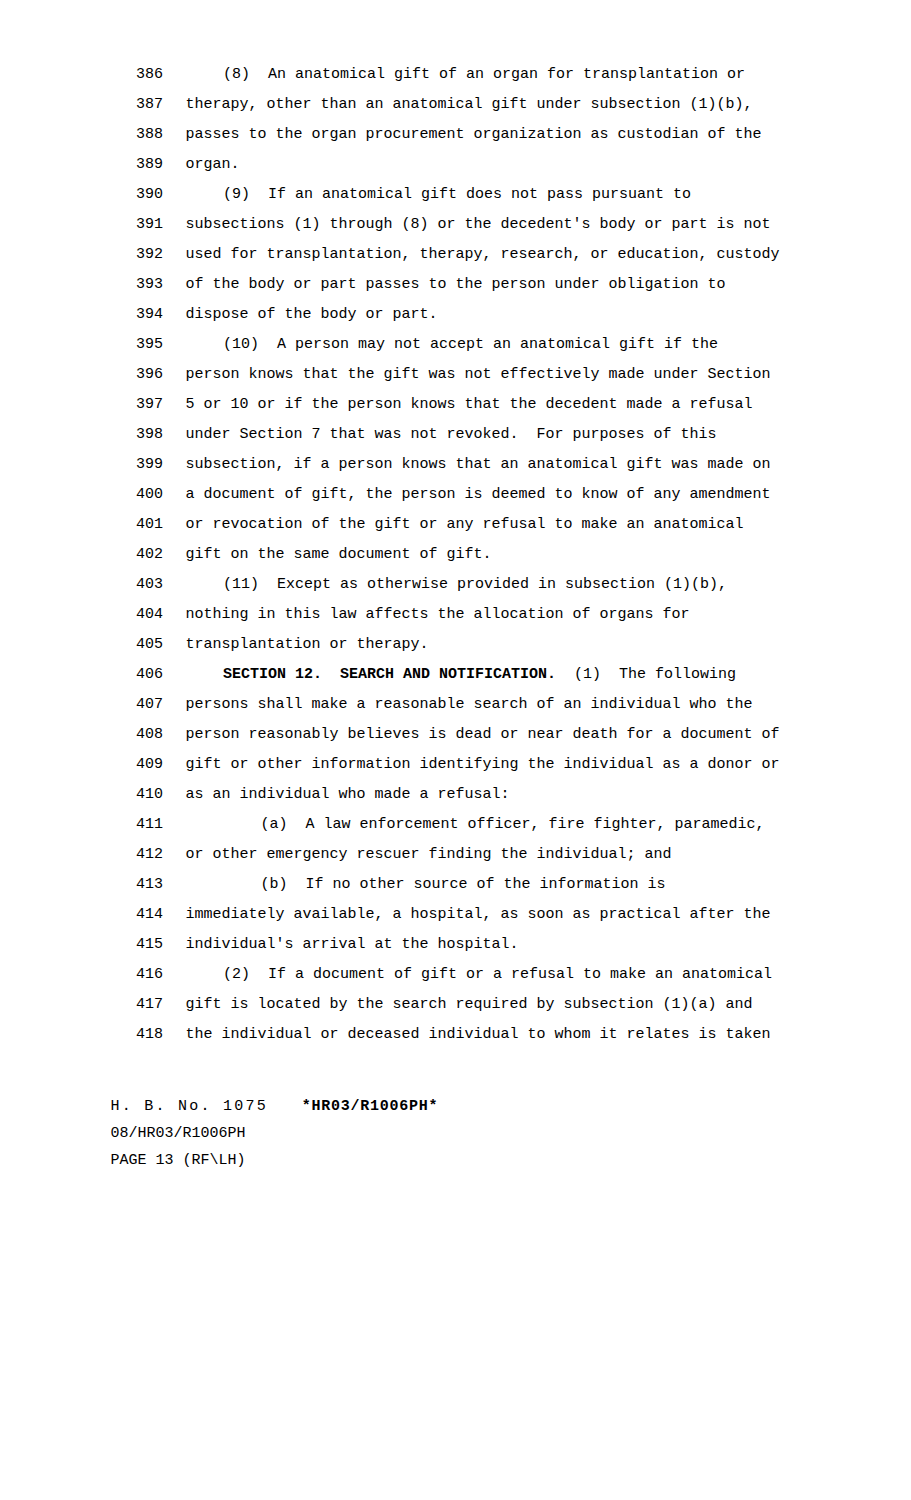386(8) An anatomical gift of an organ for transplantation or
387 therapy, other than an anatomical gift under subsection (1)(b),
388 passes to the organ procurement organization as custodian of the
389 organ.
390(9) If an anatomical gift does not pass pursuant to
391 subsections (1) through (8) or the decedent's body or part is not
392 used for transplantation, therapy, research, or education, custody
393 of the body or part passes to the person under obligation to
394 dispose of the body or part.
395(10) A person may not accept an anatomical gift if the
396 person knows that the gift was not effectively made under Section
3975 or 10 or if the person knows that the decedent made a refusal
398 under Section 7 that was not revoked. For purposes of this
399 subsection, if a person knows that an anatomical gift was made on
400 a document of gift, the person is deemed to know of any amendment
401 or revocation of the gift or any refusal to make an anatomical
402 gift on the same document of gift.
403(11) Except as otherwise provided in subsection (1)(b),
404 nothing in this law affects the allocation of organs for
405 transplantation or therapy.
406 SECTION 12. SEARCH AND NOTIFICATION. (1) The following
407 persons shall make a reasonable search of an individual who the
408 person reasonably believes is dead or near death for a document of
409 gift or other information identifying the individual as a donor or
410 as an individual who made a refusal:
411(a) A law enforcement officer, fire fighter, paramedic,
412 or other emergency rescuer finding the individual; and
413(b) If no other source of the information is
414 immediately available, a hospital, as soon as practical after the
415 individual's arrival at the hospital.
416(2) If a document of gift or a refusal to make an anatomical
417 gift is located by the search required by subsection (1)(a) and
418 the individual or deceased individual to whom it relates is taken
H. B. No. 1075 *HR03/R1006PH*
08/HR03/R1006PH
PAGE 13 (RF\LH)